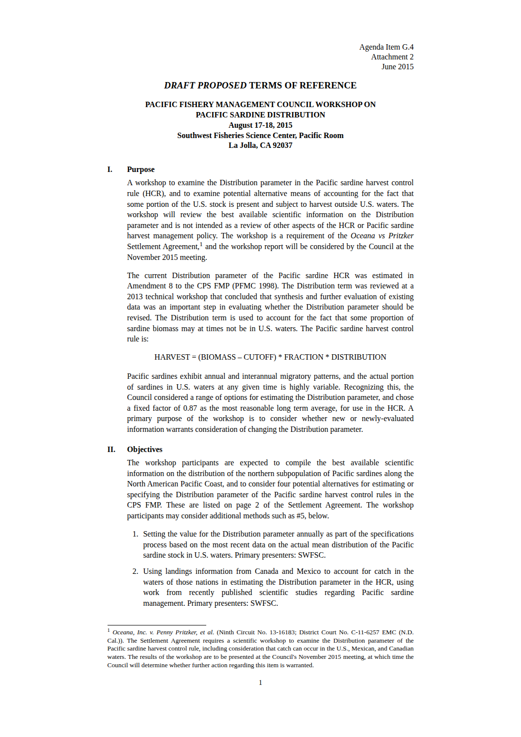Agenda Item G.4
Attachment 2
June 2015
DRAFT PROPOSED TERMS OF REFERENCE
PACIFIC FISHERY MANAGEMENT COUNCIL WORKSHOP ON
PACIFIC SARDINE DISTRIBUTION
August 17-18, 2015
Southwest Fisheries Science Center, Pacific Room
La Jolla, CA 92037
I. Purpose
A workshop to examine the Distribution parameter in the Pacific sardine harvest control rule (HCR), and to examine potential alternative means of accounting for the fact that some portion of the U.S. stock is present and subject to harvest outside U.S. waters. The workshop will review the best available scientific information on the Distribution parameter and is not intended as a review of other aspects of the HCR or Pacific sardine harvest management policy. The workshop is a requirement of the Oceana vs Pritzker Settlement Agreement,1 and the workshop report will be considered by the Council at the November 2015 meeting.
The current Distribution parameter of the Pacific sardine HCR was estimated in Amendment 8 to the CPS FMP (PFMC 1998). The Distribution term was reviewed at a 2013 technical workshop that concluded that synthesis and further evaluation of existing data was an important step in evaluating whether the Distribution parameter should be revised. The Distribution term is used to account for the fact that some proportion of sardine biomass may at times not be in U.S. waters. The Pacific sardine harvest control rule is:
HARVEST = (BIOMASS – CUTOFF) * FRACTION * DISTRIBUTION
Pacific sardines exhibit annual and interannual migratory patterns, and the actual portion of sardines in U.S. waters at any given time is highly variable. Recognizing this, the Council considered a range of options for estimating the Distribution parameter, and chose a fixed factor of 0.87 as the most reasonable long term average, for use in the HCR. A primary purpose of the workshop is to consider whether new or newly-evaluated information warrants consideration of changing the Distribution parameter.
II. Objectives
The workshop participants are expected to compile the best available scientific information on the distribution of the northern subpopulation of Pacific sardines along the North American Pacific Coast, and to consider four potential alternatives for estimating or specifying the Distribution parameter of the Pacific sardine harvest control rules in the CPS FMP. These are listed on page 2 of the Settlement Agreement. The workshop participants may consider additional methods such as #5, below.
Setting the value for the Distribution parameter annually as part of the specifications process based on the most recent data on the actual mean distribution of the Pacific sardine stock in U.S. waters. Primary presenters: SWFSC.
Using landings information from Canada and Mexico to account for catch in the waters of those nations in estimating the Distribution parameter in the HCR, using work from recently published scientific studies regarding Pacific sardine management. Primary presenters: SWFSC.
1 Oceana, Inc. v. Penny Pritzker, et al. (Ninth Circuit No. 13-16183; District Court No. C-11-6257 EMC (N.D. Cal.)). The Settlement Agreement requires a scientific workshop to examine the Distribution parameter of the Pacific sardine harvest control rule, including consideration that catch can occur in the U.S., Mexican, and Canadian waters. The results of the workshop are to be presented at the Council's November 2015 meeting, at which time the Council will determine whether further action regarding this item is warranted.
1